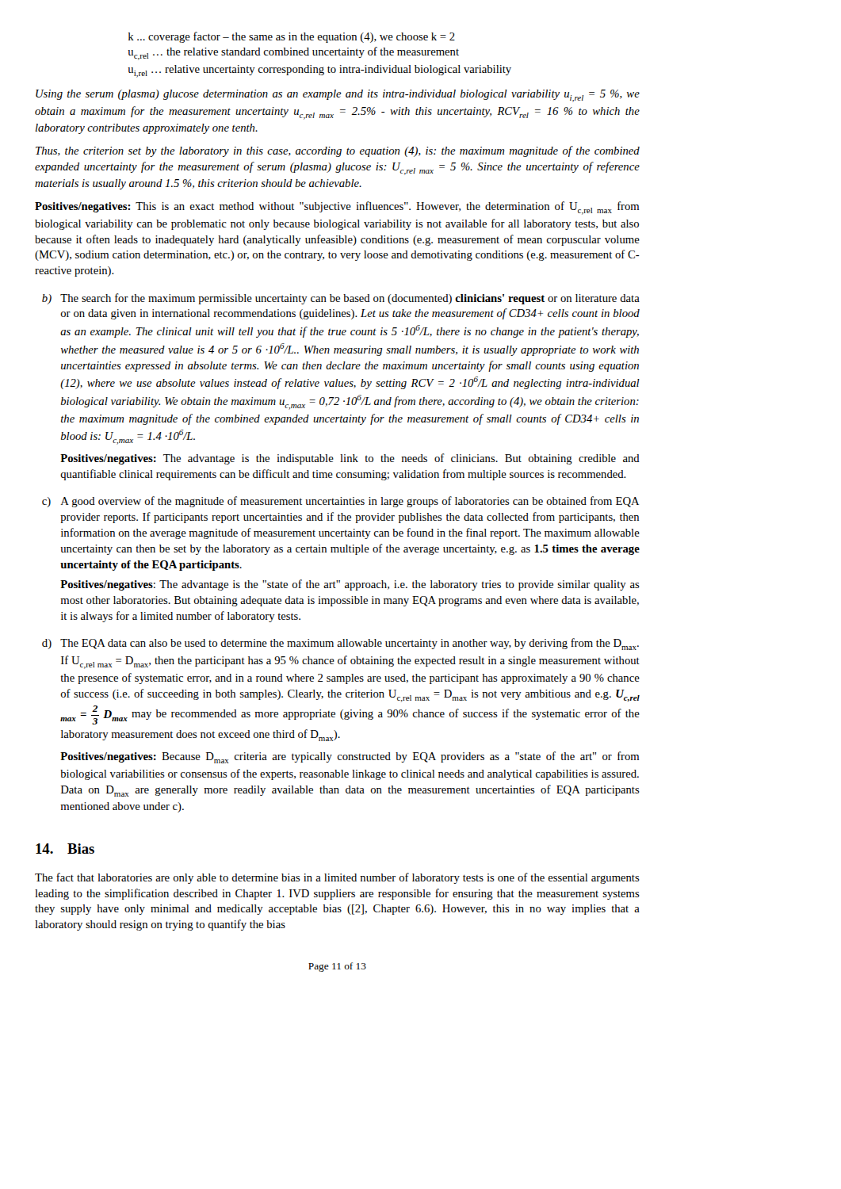k ... coverage factor – the same as in the equation (4), we choose k = 2
uc,rel … the relative standard combined uncertainty of the measurement
ui,rel … relative uncertainty corresponding to intra-individual biological variability
Using the serum (plasma) glucose determination as an example and its intra-individual biological variability ui,rel = 5 %, we obtain a maximum for the measurement uncertainty uc,rel max = 2.5% - with this uncertainty, RCVrel = 16 % to which the laboratory contributes approximately one tenth.
Thus, the criterion set by the laboratory in this case, according to equation (4), is: the maximum magnitude of the combined expanded uncertainty for the measurement of serum (plasma) glucose is: Uc,rel max = 5 %. Since the uncertainty of reference materials is usually around 1.5 %, this criterion should be achievable.
Positives/negatives: This is an exact method without "subjective influences". However, the determination of Uc,rel max from biological variability can be problematic not only because biological variability is not available for all laboratory tests, but also because it often leads to inadequately hard (analytically unfeasible) conditions (e.g. measurement of mean corpuscular volume (MCV), sodium cation determination, etc.) or, on the contrary, to very loose and demotivating conditions (e.g. measurement of C-reactive protein).
b) The search for the maximum permissible uncertainty can be based on (documented) clinicians' request or on literature data or on data given in international recommendations (guidelines). Let us take the measurement of CD34+ cells count in blood as an example. The clinical unit will tell you that if the true count is 5 ·106/L, there is no change in the patient's therapy, whether the measured value is 4 or 5 or 6 ·106/L.. When measuring small numbers, it is usually appropriate to work with uncertainties expressed in absolute terms. We can then declare the maximum uncertainty for small counts using equation (12), where we use absolute values instead of relative values, by setting RCV = 2 ·106/L and neglecting intra-individual biological variability. We obtain the maximum uc,max = 0,72 ·106/L and from there, according to (4), we obtain the criterion: the maximum magnitude of the combined expanded uncertainty for the measurement of small counts of CD34+ cells in blood is: Uc,max = 1.4 ·106/L.
Positives/negatives: The advantage is the indisputable link to the needs of clinicians. But obtaining credible and quantifiable clinical requirements can be difficult and time consuming; validation from multiple sources is recommended.
c) A good overview of the magnitude of measurement uncertainties in large groups of laboratories can be obtained from EQA provider reports. If participants report uncertainties and if the provider publishes the data collected from participants, then information on the average magnitude of measurement uncertainty can be found in the final report. The maximum allowable uncertainty can then be set by the laboratory as a certain multiple of the average uncertainty, e.g. as 1.5 times the average uncertainty of the EQA participants.
Positives/negatives: The advantage is the "state of the art" approach, i.e. the laboratory tries to provide similar quality as most other laboratories. But obtaining adequate data is impossible in many EQA programs and even where data is available, it is always for a limited number of laboratory tests.
d) The EQA data can also be used to determine the maximum allowable uncertainty in another way, by deriving from the Dmax. If Uc,rel max = Dmax, then the participant has a 95 % chance of obtaining the expected result in a single measurement without the presence of systematic error, and in a round where 2 samples are used, the participant has approximately a 90 % chance of success (i.e. of succeeding in both samples). Clearly, the criterion Uc,rel max = Dmax is not very ambitious and e.g. Uc,rel max = 23 Dmax may be recommended as more appropriate (giving a 90% chance of success if the systematic error of the laboratory measurement does not exceed one third of Dmax).
Positives/negatives: Because Dmax criteria are typically constructed by EQA providers as a "state of the art" or from biological variabilities or consensus of the experts, reasonable linkage to clinical needs and analytical capabilities is assured. Data on Dmax are generally more readily available than data on the measurement uncertainties of EQA participants mentioned above under c).
14. Bias
The fact that laboratories are only able to determine bias in a limited number of laboratory tests is one of the essential arguments leading to the simplification described in Chapter 1. IVD suppliers are responsible for ensuring that the measurement systems they supply have only minimal and medically acceptable bias ([2], Chapter 6.6). However, this in no way implies that a laboratory should resign on trying to quantify the bias
Page 11 of 13